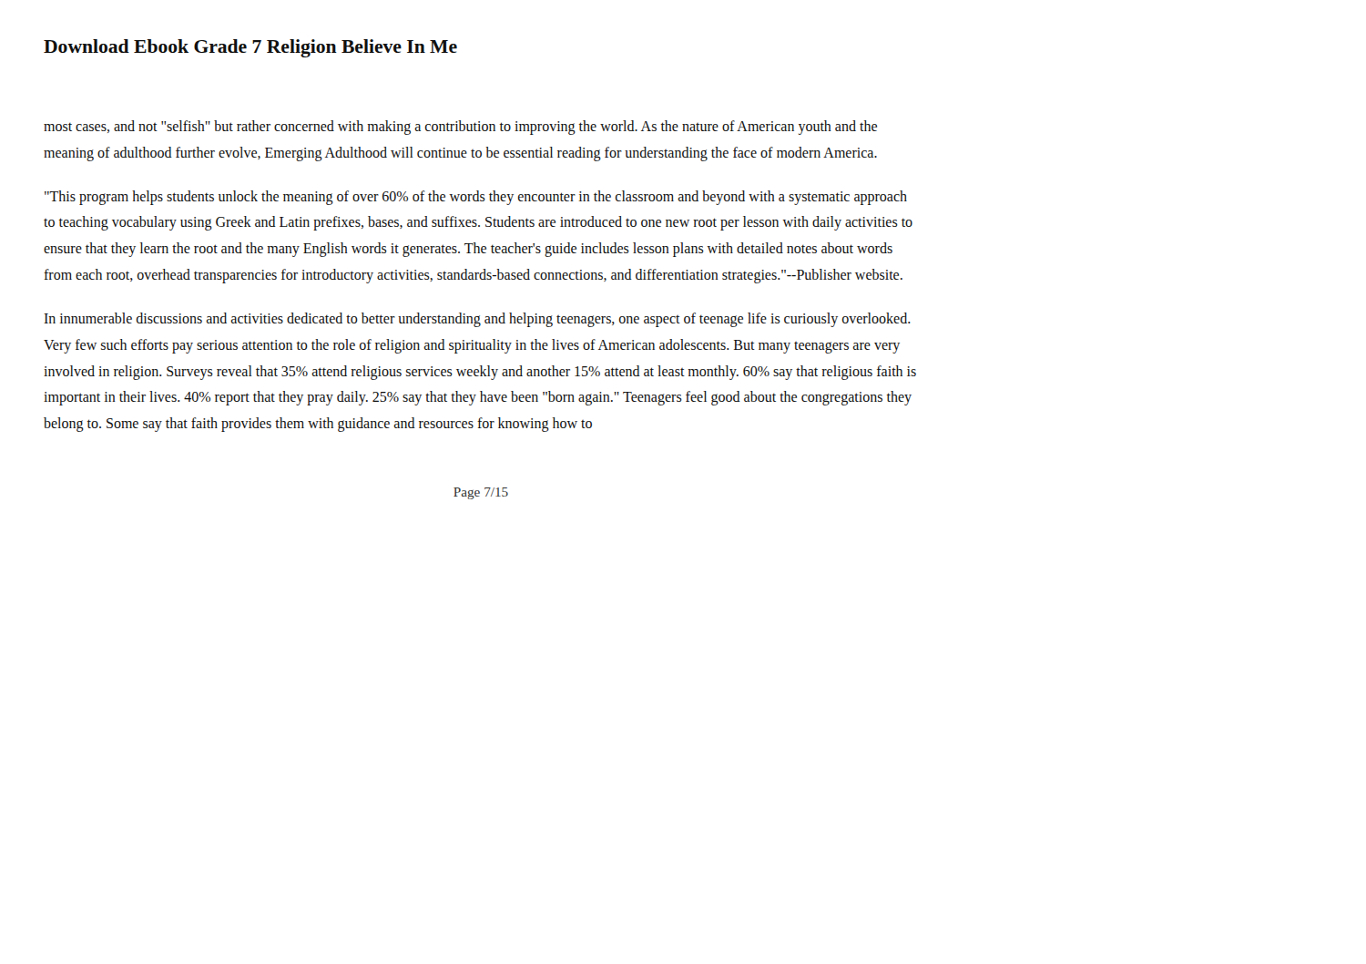Download Ebook Grade 7 Religion Believe In Me
most cases, and not "selfish" but rather concerned with making a contribution to improving the world. As the nature of American youth and the meaning of adulthood further evolve, Emerging Adulthood will continue to be essential reading for understanding the face of modern America.
"This program helps students unlock the meaning of over 60% of the words they encounter in the classroom and beyond with a systematic approach to teaching vocabulary using Greek and Latin prefixes, bases, and suffixes. Students are introduced to one new root per lesson with daily activities to ensure that they learn the root and the many English words it generates. The teacher's guide includes lesson plans with detailed notes about words from each root, overhead transparencies for introductory activities, standards-based connections, and differentiation strategies."--Publisher website.
In innumerable discussions and activities dedicated to better understanding and helping teenagers, one aspect of teenage life is curiously overlooked. Very few such efforts pay serious attention to the role of religion and spirituality in the lives of American adolescents. But many teenagers are very involved in religion. Surveys reveal that 35% attend religious services weekly and another 15% attend at least monthly. 60% say that religious faith is important in their lives. 40% report that they pray daily. 25% say that they have been "born again." Teenagers feel good about the congregations they belong to. Some say that faith provides them with guidance and resources for knowing how to
Page 7/15